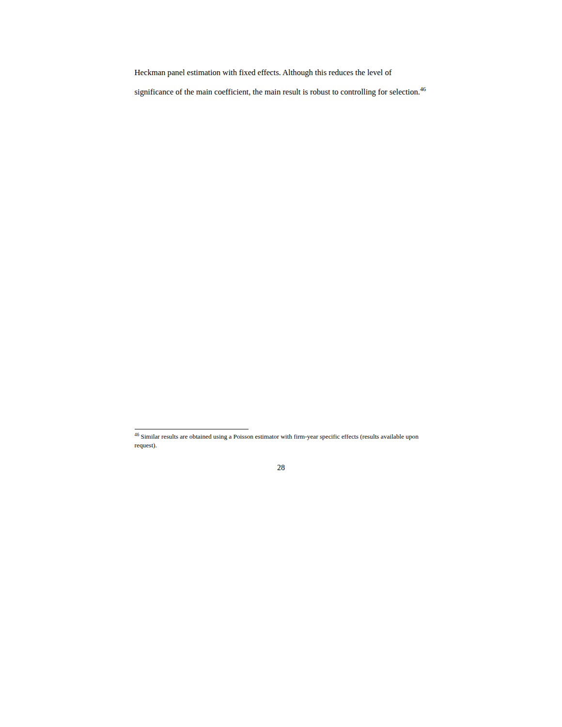Heckman panel estimation with fixed effects. Although this reduces the level of significance of the main coefficient, the main result is robust to controlling for selection.46
46 Similar results are obtained using a Poisson estimator with firm-year specific effects (results available upon request).
28